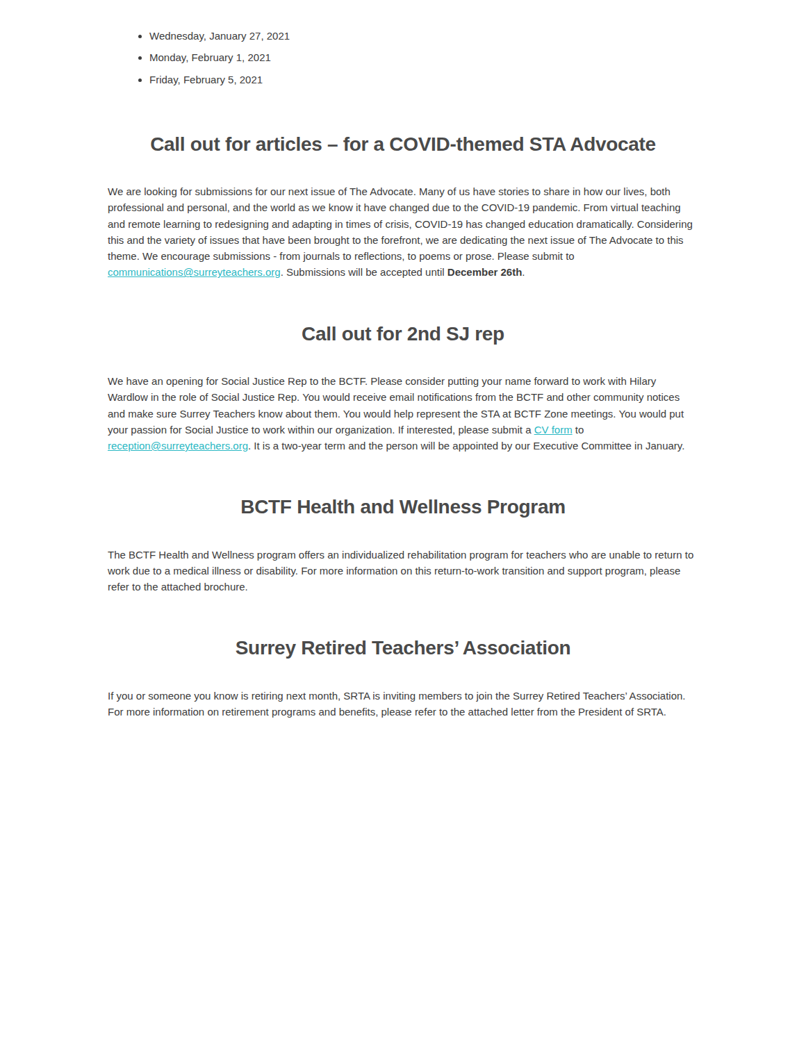Wednesday, January 27, 2021
Monday, February 1, 2021
Friday, February 5, 2021
Call out for articles – for a COVID-themed STA Advocate
We are looking for submissions for our next issue of The Advocate. Many of us have stories to share in how our lives, both professional and personal, and the world as we know it have changed due to the COVID-19 pandemic. From virtual teaching and remote learning to redesigning and adapting in times of crisis, COVID-19 has changed education dramatically. Considering this and the variety of issues that have been brought to the forefront, we are dedicating the next issue of The Advocate to this theme. We encourage submissions - from journals to reflections, to poems or prose. Please submit to communications@surreyteachers.org. Submissions will be accepted until December 26th.
Call out for 2nd SJ rep
We have an opening for Social Justice Rep to the BCTF. Please consider putting your name forward to work with Hilary Wardlow in the role of Social Justice Rep. You would receive email notifications from the BCTF and other community notices and make sure Surrey Teachers know about them. You would help represent the STA at BCTF Zone meetings. You would put your passion for Social Justice to work within our organization. If interested, please submit a CV form to reception@surreyteachers.org. It is a two-year term and the person will be appointed by our Executive Committee in January.
BCTF Health and Wellness Program
The BCTF Health and Wellness program offers an individualized rehabilitation program for teachers who are unable to return to work due to a medical illness or disability. For more information on this return-to-work transition and support program, please refer to the attached brochure.
Surrey Retired Teachers’ Association
If you or someone you know is retiring next month, SRTA is inviting members to join the Surrey Retired Teachers’ Association. For more information on retirement programs and benefits, please refer to the attached letter from the President of SRTA.